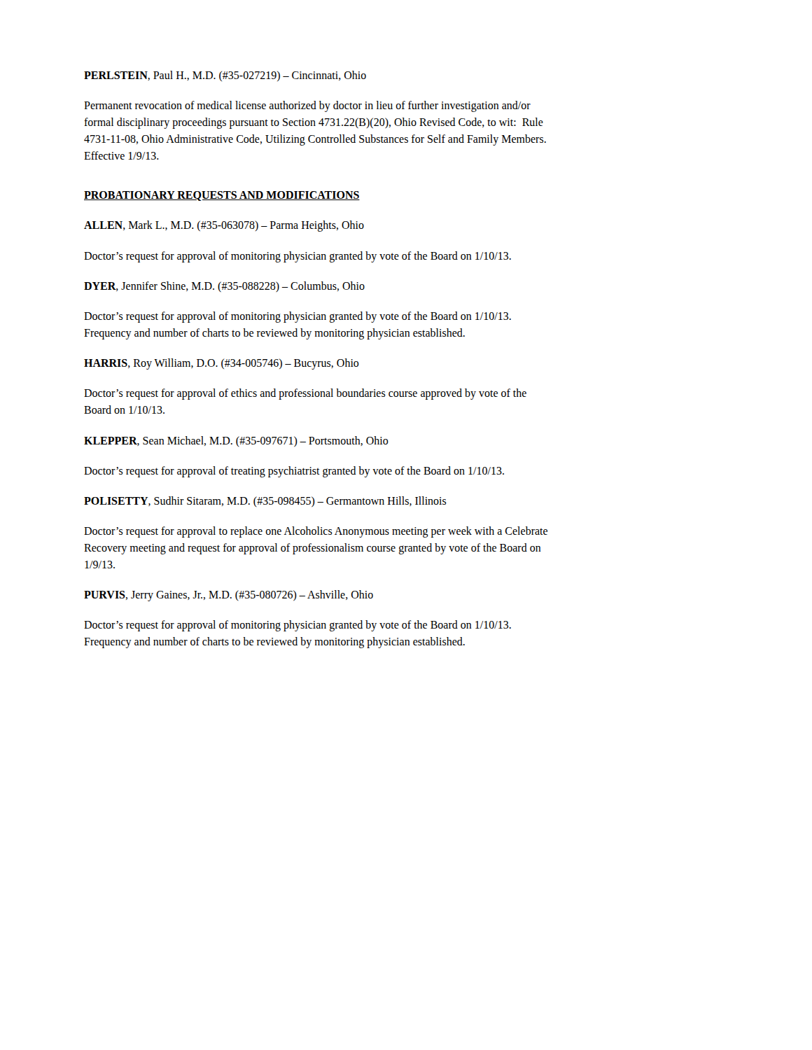PERLSTEIN, Paul H., M.D. (#35-027219) – Cincinnati, Ohio
Permanent revocation of medical license authorized by doctor in lieu of further investigation and/or formal disciplinary proceedings pursuant to Section 4731.22(B)(20), Ohio Revised Code, to wit: Rule 4731-11-08, Ohio Administrative Code, Utilizing Controlled Substances for Self and Family Members. Effective 1/9/13.
PROBATIONARY REQUESTS AND MODIFICATIONS
ALLEN, Mark L., M.D. (#35-063078) – Parma Heights, Ohio
Doctor’s request for approval of monitoring physician granted by vote of the Board on 1/10/13.
DYER, Jennifer Shine, M.D. (#35-088228) – Columbus, Ohio
Doctor’s request for approval of monitoring physician granted by vote of the Board on 1/10/13. Frequency and number of charts to be reviewed by monitoring physician established.
HARRIS, Roy William, D.O. (#34-005746) – Bucyrus, Ohio
Doctor’s request for approval of ethics and professional boundaries course approved by vote of the Board on 1/10/13.
KLEPPER, Sean Michael, M.D. (#35-097671) – Portsmouth, Ohio
Doctor’s request for approval of treating psychiatrist granted by vote of the Board on 1/10/13.
POLISETTY, Sudhir Sitaram, M.D. (#35-098455) – Germantown Hills, Illinois
Doctor’s request for approval to replace one Alcoholics Anonymous meeting per week with a Celebrate Recovery meeting and request for approval of professionalism course granted by vote of the Board on 1/9/13.
PURVIS, Jerry Gaines, Jr., M.D. (#35-080726) – Ashville, Ohio
Doctor’s request for approval of monitoring physician granted by vote of the Board on 1/10/13. Frequency and number of charts to be reviewed by monitoring physician established.